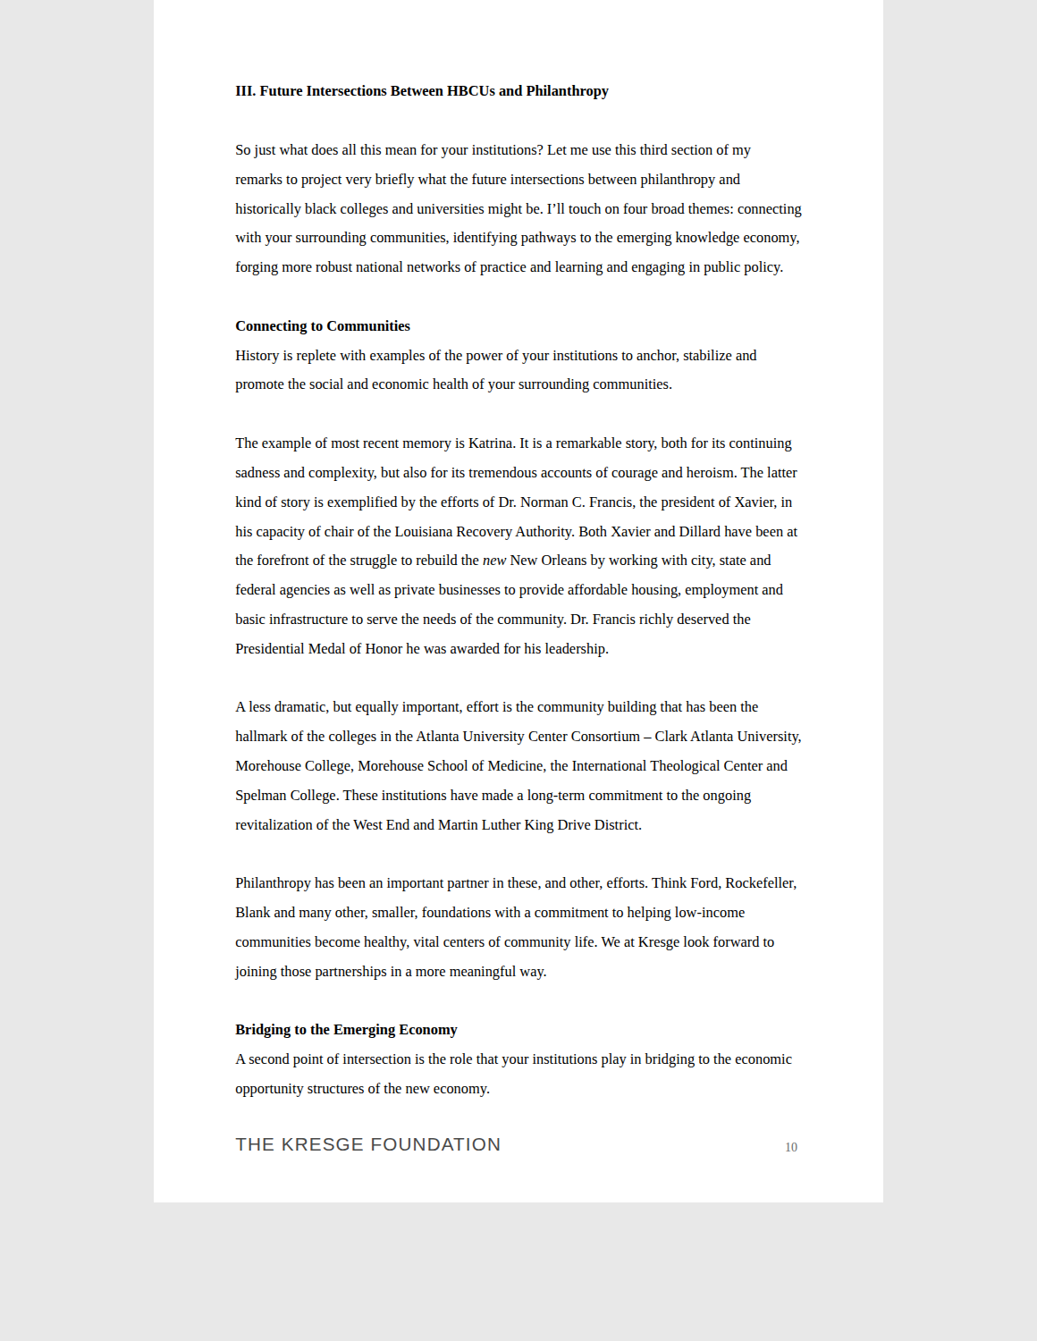III. Future Intersections Between HBCUs and Philanthropy
So just what does all this mean for your institutions? Let me use this third section of my remarks to project very briefly what the future intersections between philanthropy and historically black colleges and universities might be. I’ll touch on four broad themes: connecting with your surrounding communities, identifying pathways to the emerging knowledge economy, forging more robust national networks of practice and learning and engaging in public policy.
Connecting to Communities
History is replete with examples of the power of your institutions to anchor, stabilize and promote the social and economic health of your surrounding communities.
The example of most recent memory is Katrina. It is a remarkable story, both for its continuing sadness and complexity, but also for its tremendous accounts of courage and heroism. The latter kind of story is exemplified by the efforts of Dr. Norman C. Francis, the president of Xavier, in his capacity of chair of the Louisiana Recovery Authority. Both Xavier and Dillard have been at the forefront of the struggle to rebuild the new New Orleans by working with city, state and federal agencies as well as private businesses to provide affordable housing, employment and basic infrastructure to serve the needs of the community. Dr. Francis richly deserved the Presidential Medal of Honor he was awarded for his leadership.
A less dramatic, but equally important, effort is the community building that has been the hallmark of the colleges in the Atlanta University Center Consortium – Clark Atlanta University, Morehouse College, Morehouse School of Medicine, the International Theological Center and Spelman College. These institutions have made a long-term commitment to the ongoing revitalization of the West End and Martin Luther King Drive District.
Philanthropy has been an important partner in these, and other, efforts. Think Ford, Rockefeller, Blank and many other, smaller, foundations with a commitment to helping low-income communities become healthy, vital centers of community life. We at Kresge look forward to joining those partnerships in a more meaningful way.
Bridging to the Emerging Economy
A second point of intersection is the role that your institutions play in bridging to the economic opportunity structures of the new economy.
THE KRESGE FOUNDATION
10